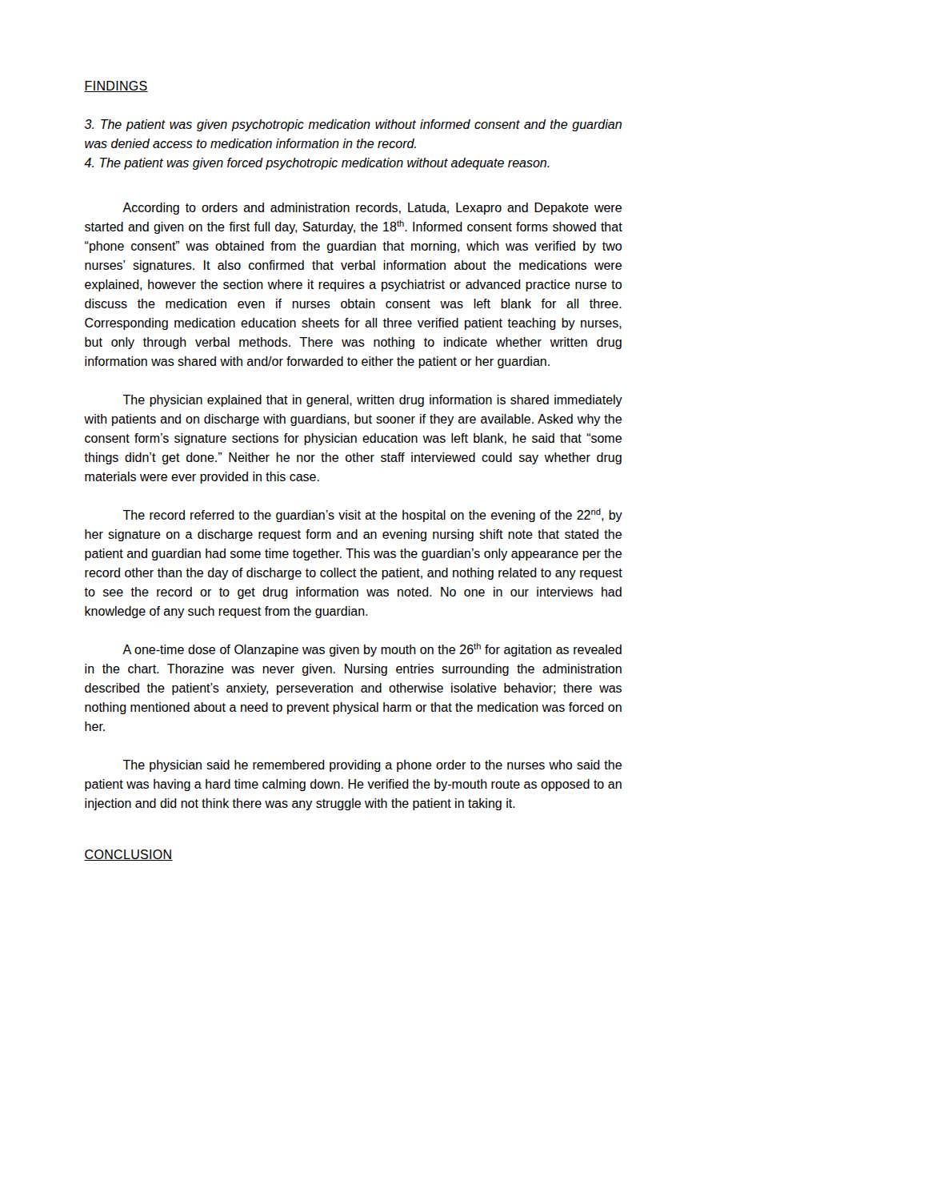FINDINGS
3. The patient was given psychotropic medication without informed consent and the guardian was denied access to medication information in the record.
4. The patient was given forced psychotropic medication without adequate reason.
According to orders and administration records, Latuda, Lexapro and Depakote were started and given on the first full day, Saturday, the 18th. Informed consent forms showed that “phone consent” was obtained from the guardian that morning, which was verified by two nurses’ signatures. It also confirmed that verbal information about the medications were explained, however the section where it requires a psychiatrist or advanced practice nurse to discuss the medication even if nurses obtain consent was left blank for all three. Corresponding medication education sheets for all three verified patient teaching by nurses, but only through verbal methods. There was nothing to indicate whether written drug information was shared with and/or forwarded to either the patient or her guardian.
The physician explained that in general, written drug information is shared immediately with patients and on discharge with guardians, but sooner if they are available. Asked why the consent form’s signature sections for physician education was left blank, he said that “some things didn’t get done.” Neither he nor the other staff interviewed could say whether drug materials were ever provided in this case.
The record referred to the guardian’s visit at the hospital on the evening of the 22nd, by her signature on a discharge request form and an evening nursing shift note that stated the patient and guardian had some time together. This was the guardian’s only appearance per the record other than the day of discharge to collect the patient, and nothing related to any request to see the record or to get drug information was noted. No one in our interviews had knowledge of any such request from the guardian.
A one-time dose of Olanzapine was given by mouth on the 26th for agitation as revealed in the chart. Thorazine was never given. Nursing entries surrounding the administration described the patient’s anxiety, perseveration and otherwise isolative behavior; there was nothing mentioned about a need to prevent physical harm or that the medication was forced on her.
The physician said he remembered providing a phone order to the nurses who said the patient was having a hard time calming down. He verified the by-mouth route as opposed to an injection and did not think there was any struggle with the patient in taking it.
CONCLUSION